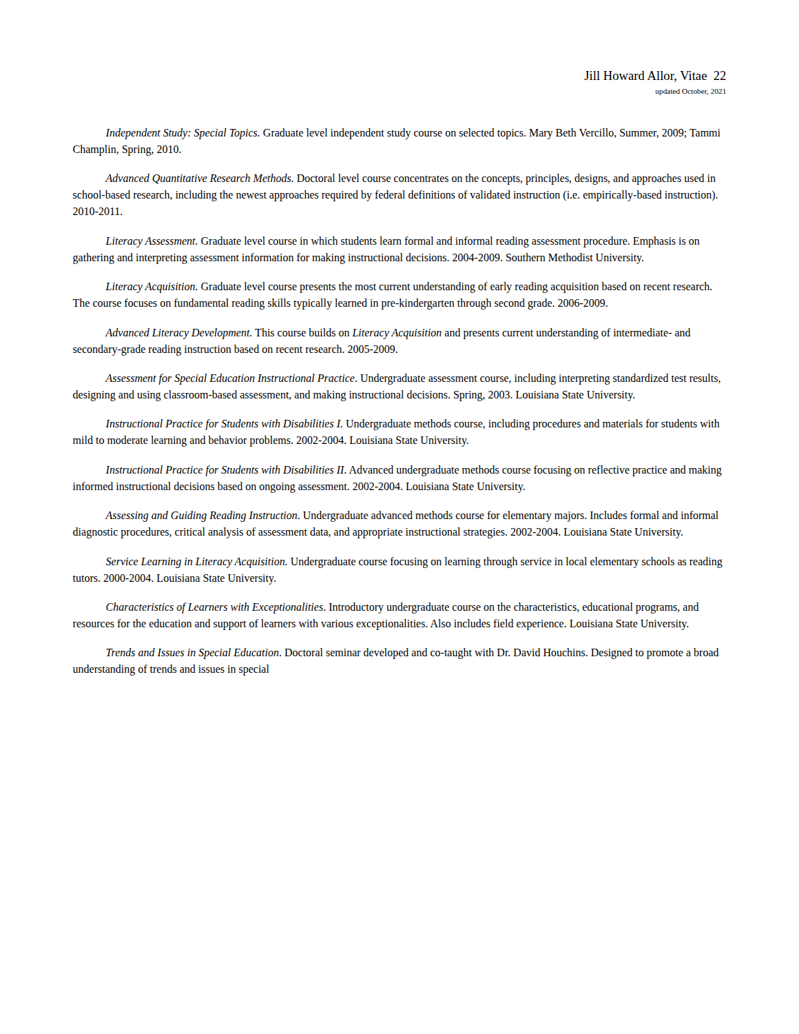Jill Howard Allor, Vitae 22
updated October, 2021
Independent Study: Special Topics. Graduate level independent study course on selected topics. Mary Beth Vercillo, Summer, 2009; Tammi Champlin, Spring, 2010.
Advanced Quantitative Research Methods. Doctoral level course concentrates on the concepts, principles, designs, and approaches used in school-based research, including the newest approaches required by federal definitions of validated instruction (i.e. empirically-based instruction). 2010-2011.
Literacy Assessment. Graduate level course in which students learn formal and informal reading assessment procedure. Emphasis is on gathering and interpreting assessment information for making instructional decisions. 2004-2009. Southern Methodist University.
Literacy Acquisition. Graduate level course presents the most current understanding of early reading acquisition based on recent research. The course focuses on fundamental reading skills typically learned in pre-kindergarten through second grade. 2006-2009.
Advanced Literacy Development. This course builds on Literacy Acquisition and presents current understanding of intermediate- and secondary-grade reading instruction based on recent research. 2005-2009.
Assessment for Special Education Instructional Practice. Undergraduate assessment course, including interpreting standardized test results, designing and using classroom-based assessment, and making instructional decisions. Spring, 2003. Louisiana State University.
Instructional Practice for Students with Disabilities I. Undergraduate methods course, including procedures and materials for students with mild to moderate learning and behavior problems. 2002-2004. Louisiana State University.
Instructional Practice for Students with Disabilities II. Advanced undergraduate methods course focusing on reflective practice and making informed instructional decisions based on ongoing assessment. 2002-2004. Louisiana State University.
Assessing and Guiding Reading Instruction. Undergraduate advanced methods course for elementary majors. Includes formal and informal diagnostic procedures, critical analysis of assessment data, and appropriate instructional strategies. 2002-2004. Louisiana State University.
Service Learning in Literacy Acquisition. Undergraduate course focusing on learning through service in local elementary schools as reading tutors. 2000-2004. Louisiana State University.
Characteristics of Learners with Exceptionalities. Introductory undergraduate course on the characteristics, educational programs, and resources for the education and support of learners with various exceptionalities. Also includes field experience. Louisiana State University.
Trends and Issues in Special Education. Doctoral seminar developed and co-taught with Dr. David Houchins. Designed to promote a broad understanding of trends and issues in special